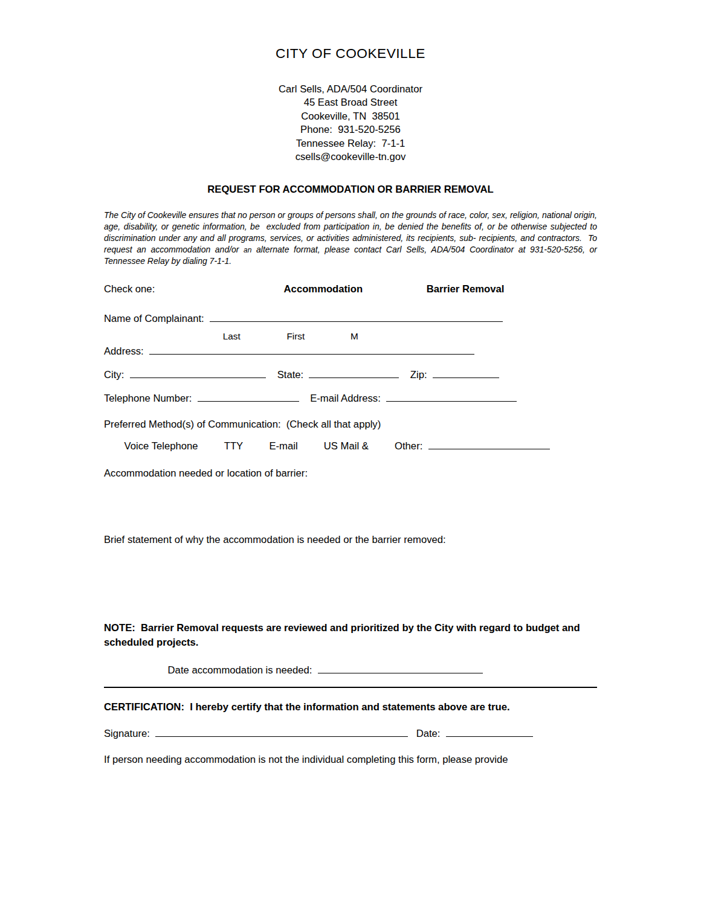CITY OF COOKEVILLE
Carl Sells, ADA/504 Coordinator
45 East Broad Street
Cookeville, TN 38501
Phone: 931-520-5256
Tennessee Relay: 7-1-1
csells@cookeville-tn.gov
REQUEST FOR ACCOMMODATION OR BARRIER REMOVAL
The City of Cookeville ensures that no person or groups of persons shall, on the grounds of race, color, sex, religion, national origin, age, disability, or genetic information, be excluded from participation in, be denied the benefits of, or be otherwise subjected to discrimination under any and all programs, services, or activities administered, its recipients, sub- recipients, and contractors. To request an accommodation and/or an alternate format, please contact Carl Sells, ADA/504 Coordinator at 931-520-5256, or Tennessee Relay by dialing 7-1-1.
Check one: Accommodation Barrier Removal
Name of Complainant:
Last First M
Address:
City: State: Zip:
Telephone Number: E-mail Address:
Preferred Method(s) of Communication: (Check all that apply)
Voice Telephone TTY E-mail US Mail &Other:
Accommodation needed or location of barrier:
Brief statement of why the accommodation is needed or the barrier removed:
NOTE: Barrier Removal requests are reviewed and prioritized by the City with regard to budget and scheduled projects.
Date accommodation is needed:
CERTIFICATION: I hereby certify that the information and statements above are true.
Signature: Date:
If person needing accommodation is not the individual completing this form, please provide